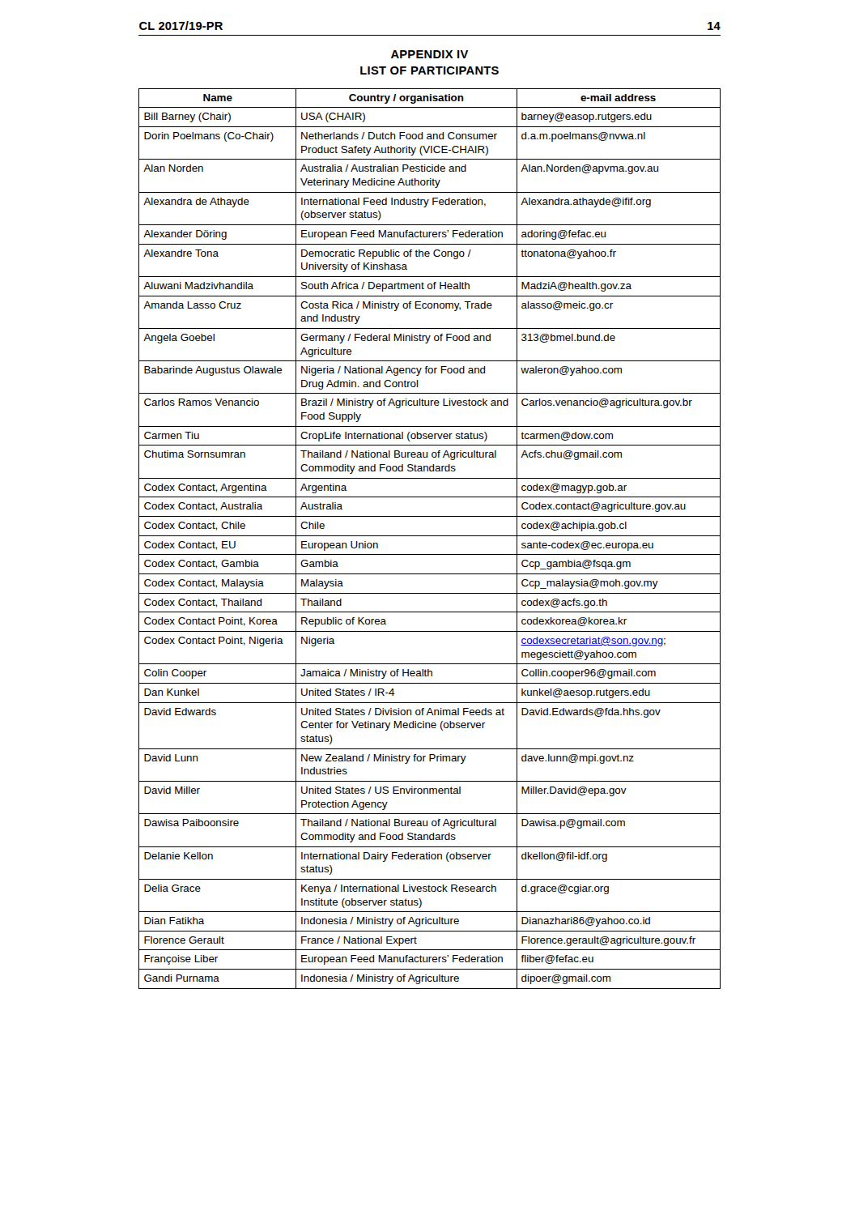CL 2017/19-PR 14
APPENDIX IV
LIST OF PARTICIPANTS
| Name | Country / organisation | e-mail address |
| --- | --- | --- |
| Bill Barney (Chair) | USA (CHAIR) | barney@easop.rutgers.edu |
| Dorin Poelmans (Co-Chair) | Netherlands / Dutch Food and Consumer Product Safety Authority (VICE-CHAIR) | d.a.m.poelmans@nvwa.nl |
| Alan Norden | Australia / Australian Pesticide and Veterinary Medicine Authority | Alan.Norden@apvma.gov.au |
| Alexandra de Athayde | International Feed Industry Federation, (observer status) | Alexandra.athayde@ifif.org |
| Alexander Döring | European Feed Manufacturers’ Federation | adoring@fefac.eu |
| Alexandre Tona | Democratic Republic of the Congo / University of Kinshasa | ttonatona@yahoo.fr |
| Aluwani Madzivhandila | South Africa / Department of Health | MadziA@health.gov.za |
| Amanda Lasso Cruz | Costa Rica / Ministry of Economy, Trade and Industry | alasso@meic.go.cr |
| Angela Goebel | Germany / Federal Ministry of Food and Agriculture | 313@bmel.bund.de |
| Babarinde Augustus Olawale | Nigeria / National Agency for Food and Drug Admin. and Control | waleron@yahoo.com |
| Carlos Ramos Venancio | Brazil / Ministry of Agriculture Livestock and Food Supply | Carlos.venancio@agricultura.gov.br |
| Carmen Tiu | CropLife International (observer status) | tcarmen@dow.com |
| Chutima Sornsumran | Thailand / National Bureau of Agricultural Commodity and Food Standards | Acfs.chu@gmail.com |
| Codex Contact, Argentina | Argentina | codex@magyp.gob.ar |
| Codex Contact, Australia | Australia | Codex.contact@agriculture.gov.au |
| Codex Contact, Chile | Chile | codex@achipia.gob.cl |
| Codex Contact, EU | European Union | sante-codex@ec.europa.eu |
| Codex Contact, Gambia | Gambia | Ccp_gambia@fsqa.gm |
| Codex Contact, Malaysia | Malaysia | Ccp_malaysia@moh.gov.my |
| Codex Contact, Thailand | Thailand | codex@acfs.go.th |
| Codex Contact Point, Korea | Republic of Korea | codexkorea@korea.kr |
| Codex Contact Point, Nigeria | Nigeria | codexsecretariat@son.gov.ng ; megesciett@yahoo.com |
| Colin Cooper | Jamaica / Ministry of Health | Collin.cooper96@gmail.com |
| Dan Kunkel | United States / IR-4 | kunkel@aesop.rutgers.edu |
| David Edwards | United States / Division of Animal Feeds at Center for Vetinary Medicine (observer status) | David.Edwards@fda.hhs.gov |
| David Lunn | New Zealand / Ministry for Primary Industries | dave.lunn@mpi.govt.nz |
| David Miller | United States / US Environmental Protection Agency | Miller.David@epa.gov |
| Dawisa Paiboonsire | Thailand / National Bureau of Agricultural Commodity and Food Standards | Dawisa.p@gmail.com |
| Delanie Kellon | International Dairy Federation (observer status) | dkellon@fil-idf.org |
| Delia Grace | Kenya / International Livestock Research Institute (observer status) | d.grace@cgiar.org |
| Dian Fatikha | Indonesia / Ministry of Agriculture | Dianazhari86@yahoo.co.id |
| Florence Gerault | France / National Expert | Florence.gerault@agriculture.gouv.fr |
| Françoise Liber | European Feed Manufacturers’ Federation | fliber@fefac.eu |
| Gandi Purnama | Indonesia / Ministry of Agriculture | dipoer@gmail.com |